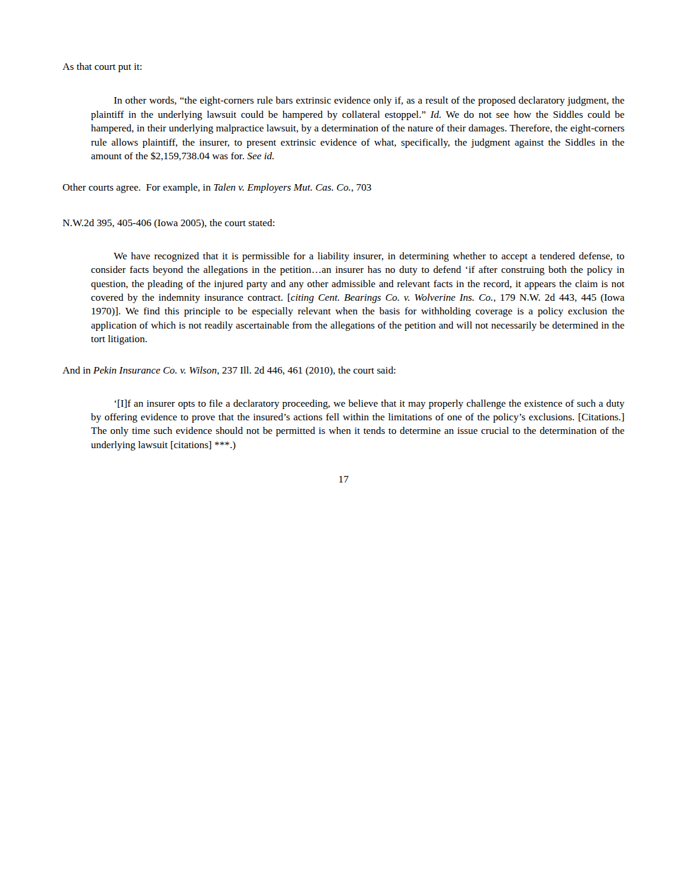As that court put it:
In other words, “the eight-corners rule bars extrinsic evidence only if, as a result of the proposed declaratory judgment, the plaintiff in the underlying lawsuit could be hampered by collateral estoppel.” Id. We do not see how the Siddles could be hampered, in their underlying malpractice lawsuit, by a determination of the nature of their damages. Therefore, the eight-corners rule allows plaintiff, the insurer, to present extrinsic evidence of what, specifically, the judgment against the Siddles in the amount of the $2,159,738.04 was for. See id.
Other courts agree. For example, in Talen v. Employers Mut. Cas. Co., 703
N.W.2d 395, 405-406 (Iowa 2005), the court stated:
We have recognized that it is permissible for a liability insurer, in determining whether to accept a tendered defense, to consider facts beyond the allegations in the petition…an insurer has no duty to defend ‘if after construing both the policy in question, the pleading of the injured party and any other admissible and relevant facts in the record, it appears the claim is not covered by the indemnity insurance contract. [citing Cent. Bearings Co. v. Wolverine Ins. Co., 179 N.W. 2d 443, 445 (Iowa 1970)]. We find this principle to be especially relevant when the basis for withholding coverage is a policy exclusion the application of which is not readily ascertainable from the allegations of the petition and will not necessarily be determined in the tort litigation.
And in Pekin Insurance Co. v. Wilson, 237 Ill. 2d 446, 461 (2010), the court said:
‘[I]f an insurer opts to file a declaratory proceeding, we believe that it may properly challenge the existence of such a duty by offering evidence to prove that the insured’s actions fell within the limitations of one of the policy’s exclusions. [Citations.] The only time such evidence should not be permitted is when it tends to determine an issue crucial to the determination of the underlying lawsuit [citations] ***.)
17